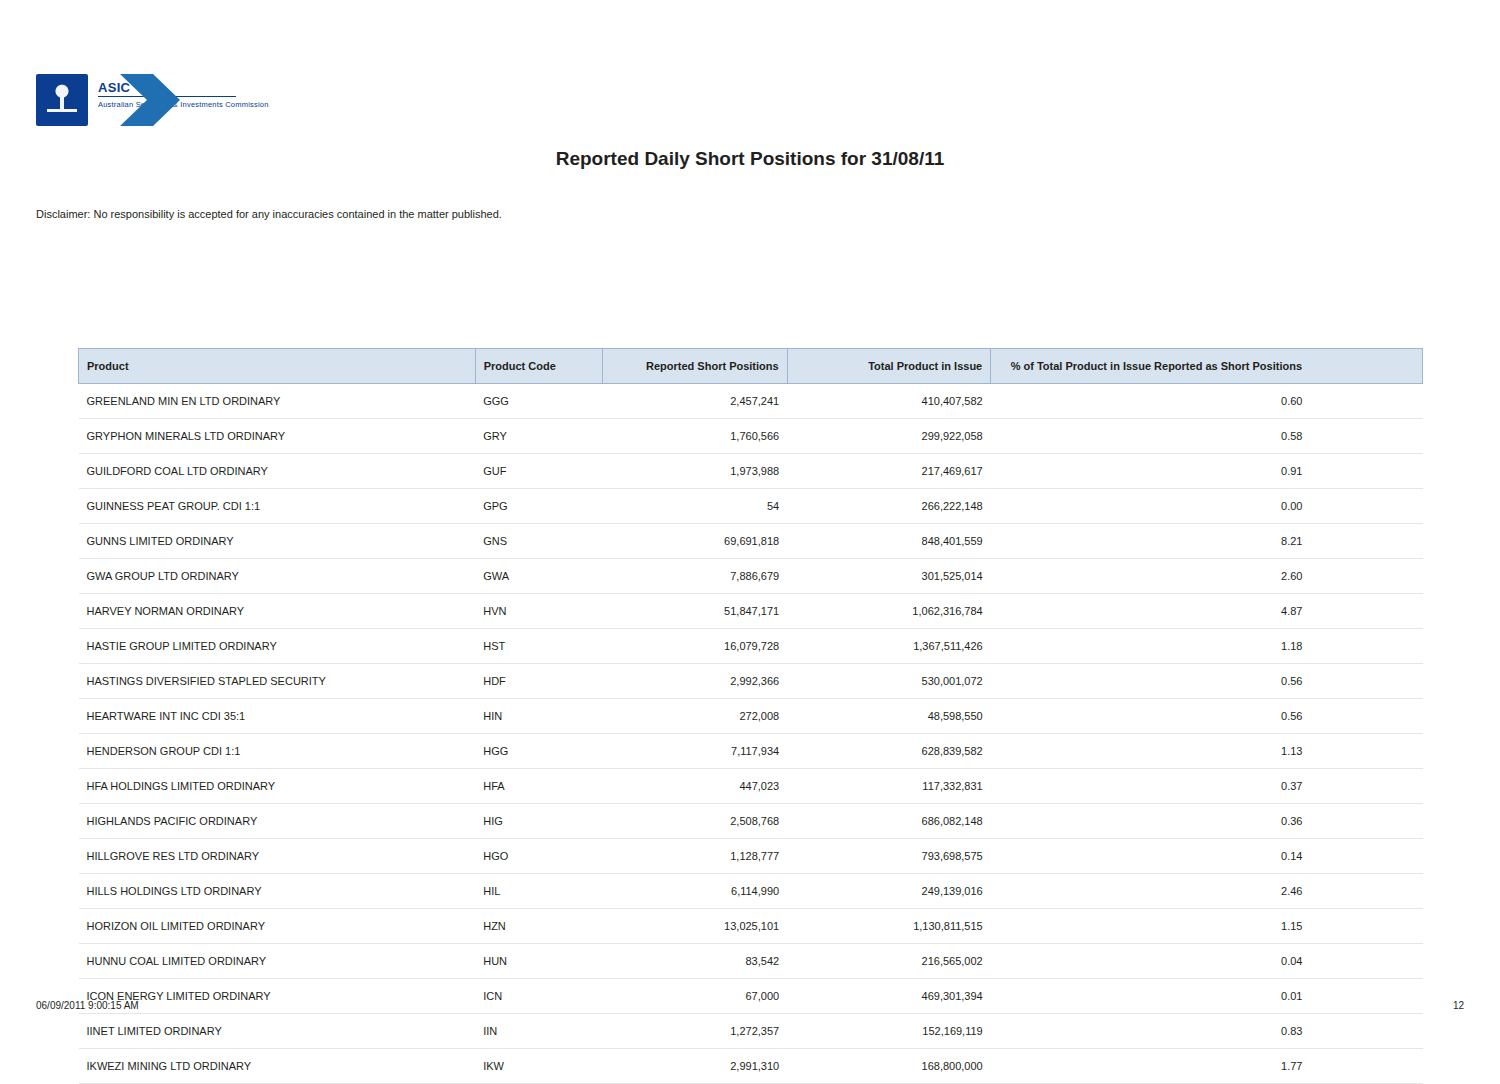ASIC
Australian Securities & Investments Commission
Reported Daily Short Positions for 31/08/11
Disclaimer: No responsibility is accepted for any inaccuracies contained in the matter published.
| Product | Product Code | Reported Short Positions | Total Product in Issue | % of Total Product in Issue Reported as Short Positions |
| --- | --- | --- | --- | --- |
| GREENLAND MIN EN LTD ORDINARY | GGG | 2,457,241 | 410,407,582 | 0.60 |
| GRYPHON MINERALS LTD ORDINARY | GRY | 1,760,566 | 299,922,058 | 0.58 |
| GUILDFORD COAL LTD ORDINARY | GUF | 1,973,988 | 217,469,617 | 0.91 |
| GUINNESS PEAT GROUP. CDI 1:1 | GPG | 54 | 266,222,148 | 0.00 |
| GUNNS LIMITED ORDINARY | GNS | 69,691,818 | 848,401,559 | 8.21 |
| GWA GROUP LTD ORDINARY | GWA | 7,886,679 | 301,525,014 | 2.60 |
| HARVEY NORMAN ORDINARY | HVN | 51,847,171 | 1,062,316,784 | 4.87 |
| HASTIE GROUP LIMITED ORDINARY | HST | 16,079,728 | 1,367,511,426 | 1.18 |
| HASTINGS DIVERSIFIED STAPLED SECURITY | HDF | 2,992,366 | 530,001,072 | 0.56 |
| HEARTWARE INT INC CDI 35:1 | HIN | 272,008 | 48,598,550 | 0.56 |
| HENDERSON GROUP CDI 1:1 | HGG | 7,117,934 | 628,839,582 | 1.13 |
| HFA HOLDINGS LIMITED ORDINARY | HFA | 447,023 | 117,332,831 | 0.37 |
| HIGHLANDS PACIFIC ORDINARY | HIG | 2,508,768 | 686,082,148 | 0.36 |
| HILLGROVE RES LTD ORDINARY | HGO | 1,128,777 | 793,698,575 | 0.14 |
| HILLS HOLDINGS LTD ORDINARY | HIL | 6,114,990 | 249,139,016 | 2.46 |
| HORIZON OIL LIMITED ORDINARY | HZN | 13,025,101 | 1,130,811,515 | 1.15 |
| HUNNU COAL LIMITED ORDINARY | HUN | 83,542 | 216,565,002 | 0.04 |
| ICON ENERGY LIMITED ORDINARY | ICN | 67,000 | 469,301,394 | 0.01 |
| IINET LIMITED ORDINARY | IIN | 1,272,357 | 152,169,119 | 0.83 |
| IKWEZI MINING LTD ORDINARY | IKW | 2,991,310 | 168,800,000 | 1.77 |
06/09/2011 9:00:15 AM
12